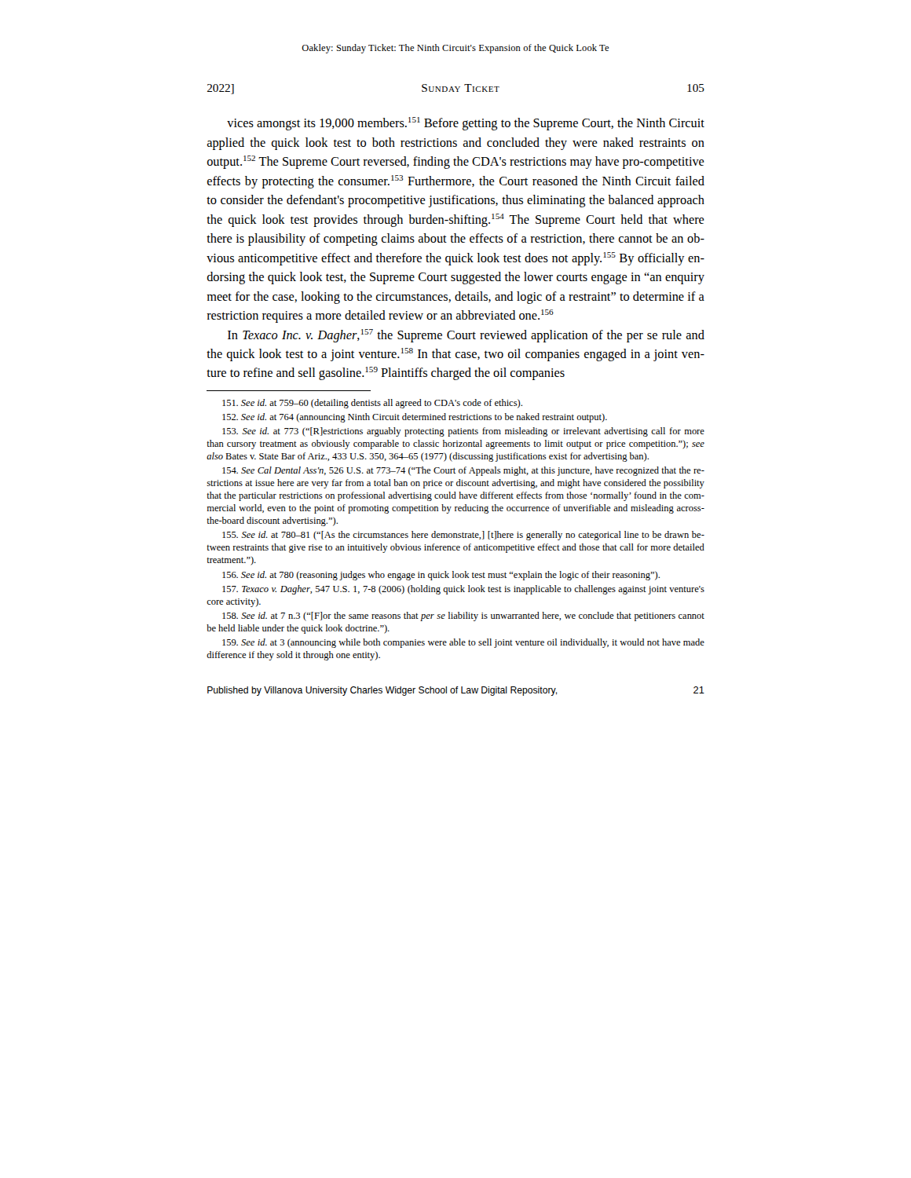Oakley: Sunday Ticket: The Ninth Circuit's Expansion of the Quick Look Te
2022] Sunday Ticket 105
vices amongst its 19,000 members.151 Before getting to the Supreme Court, the Ninth Circuit applied the quick look test to both restrictions and concluded they were naked restraints on output.152 The Supreme Court reversed, finding the CDA's restrictions may have pro-competitive effects by protecting the consumer.153 Furthermore, the Court reasoned the Ninth Circuit failed to consider the defendant's procompetitive justifications, thus eliminating the balanced approach the quick look test provides through burden-shifting.154 The Supreme Court held that where there is plausibility of competing claims about the effects of a restriction, there cannot be an obvious anticompetitive effect and therefore the quick look test does not apply.155 By officially endorsing the quick look test, the Supreme Court suggested the lower courts engage in “an enquiry meet for the case, looking to the circumstances, details, and logic of a restraint” to determine if a restriction requires a more detailed review or an abbreviated one.156
In Texaco Inc. v. Dagher,157 the Supreme Court reviewed application of the per se rule and the quick look test to a joint venture.158 In that case, two oil companies engaged in a joint venture to refine and sell gasoline.159 Plaintiffs charged the oil companies
151. See id. at 759–60 (detailing dentists all agreed to CDA's code of ethics).
152. See id. at 764 (announcing Ninth Circuit determined restrictions to be naked restraint output).
153. See id. at 773 (“[R]estrictions arguably protecting patients from misleading or irrelevant advertising call for more than cursory treatment as obviously comparable to classic horizontal agreements to limit output or price competition.”); see also Bates v. State Bar of Ariz., 433 U.S. 350, 364–65 (1977) (discussing justifications exist for advertising ban).
154. See Cal Dental Ass'n, 526 U.S. at 773–74 (“The Court of Appeals might, at this juncture, have recognized that the restrictions at issue here are very far from a total ban on price or discount advertising, and might have considered the possibility that the particular restrictions on professional advertising could have different effects from those ‘normally’ found in the commercial world, even to the point of promoting competition by reducing the occurrence of unverifiable and misleading across-the-board discount advertising.”).
155. See id. at 780–81 (“[As the circumstances here demonstrate,] [t]here is generally no categorical line to be drawn between restraints that give rise to an intuitively obvious inference of anticompetitive effect and those that call for more detailed treatment.”).
156. See id. at 780 (reasoning judges who engage in quick look test must “explain the logic of their reasoning”).
157. Texaco v. Dagher, 547 U.S. 1, 7-8 (2006) (holding quick look test is inapplicable to challenges against joint venture's core activity).
158. See id. at 7 n.3 (“[F]or the same reasons that per se liability is unwarranted here, we conclude that petitioners cannot be held liable under the quick look doctrine.”).
159. See id. at 3 (announcing while both companies were able to sell joint venture oil individually, it would not have made difference if they sold it through one entity).
Published by Villanova University Charles Widger School of Law Digital Repository, 21